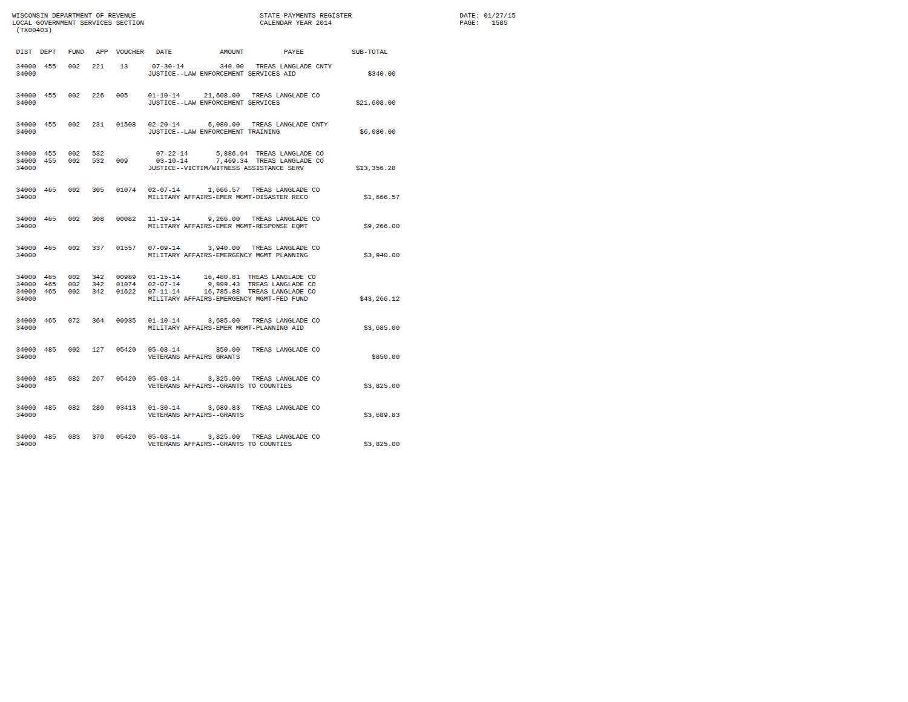WISCONSIN DEPARTMENT OF REVENUE STATE PAYMENTS REGISTER DATE: 01/27/15 LOCAL GOVERNMENT SERVICES SECTION CALENDAR YEAR 2014 PAGE: 1585 (TX00403) DIST DEPT FUND APP VOUCHER DATE AMOUNT PAYEE SUB-TOTAL 34000 455 002 221 13 07-30-14 340.00 TREAS LANGLADE CNTY 34000 JUSTICE--LAW ENFORCEMENT SERVICES AID $340.00 34000 455 002 226 005 01-10-14 21,608.00 TREAS LANGLADE CO 34000 JUSTICE--LAW ENFORCEMENT SERVICES $21,608.00 34000 455 002 231 01508 02-20-14 6,080.00 TREAS LANGLADE CNTY 34000 JUSTICE--LAW ENFORCEMENT TRAINING $6,080.00 34000 455 002 532 07-22-14 5,886.94 TREAS LANGLADE CO 34000 455 002 532 009 03-10-14 7,469.34 TREAS LANGLADE CO 34000 JUSTICE--VICTIM/WITNESS ASSISTANCE SERV $13,356.28 34000 465 002 305 01074 02-07-14 1,666.57 TREAS LANGLADE CO 34000 MILITARY AFFAIRS-EMER MGMT-DISASTER RECO $1,666.57 34000 465 002 308 00082 11-19-14 9,266.00 TREAS LANGLADE CO 34000 MILITARY AFFAIRS-EMER MGMT-RESPONSE EQMT $9,266.00 34000 465 002 337 01557 07-09-14 3,940.00 TREAS LANGLADE CO 34000 MILITARY AFFAIRS-EMERGENCY MGMT PLANNING $3,940.00 34000 465 002 342 00989 01-15-14 16,480.81 TREAS LANGLADE CO 34000 465 002 342 01074 02-07-14 9,999.43 TREAS LANGLADE CO 34000 465 002 342 01622 07-11-14 16,785.88 TREAS LANGLADE CO 34000 MILITARY AFFAIRS-EMERGENCY MGMT-FED FUND $43,266.12 34000 465 072 364 00935 01-10-14 3,685.00 TREAS LANGLADE CO 34000 MILITARY AFFAIRS-EMER MGMT-PLANNING AID $3,685.00 34000 485 002 127 05420 05-08-14 850.00 TREAS LANGLADE CO 34000 VETERANS AFFAIRS GRANTS $850.00 34000 485 082 267 05420 05-08-14 3,825.00 TREAS LANGLADE CO 34000 VETERANS AFFAIRS--GRANTS TO COUNTIES $3,825.00 34000 485 082 280 03413 01-30-14 3,689.83 TREAS LANGLADE CO 34000 VETERANS AFFAIRS--GRANTS $3,689.83 34000 485 083 370 05420 05-08-14 3,825.00 TREAS LANGLADE CO 34000 VETERANS AFFAIRS--GRANTS TO COUNTIES $3,825.00